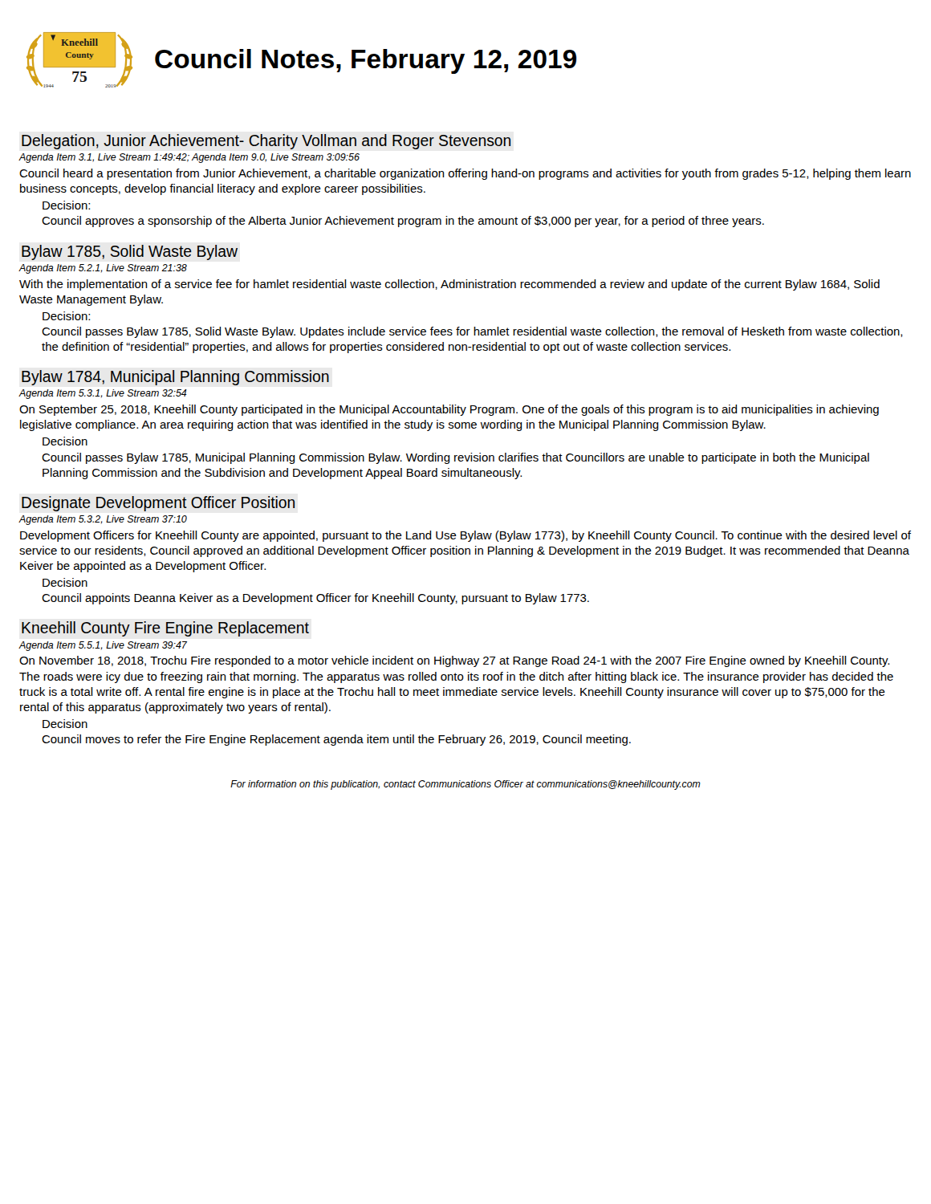Kneehill County 75 1944 2019
Council Notes, February 12, 2019
Delegation, Junior Achievement- Charity Vollman and Roger Stevenson
Agenda Item 3.1, Live Stream 1:49:42; Agenda Item 9.0, Live Stream 3:09:56
Council heard a presentation from Junior Achievement, a charitable organization offering hand-on programs and activities for youth from grades 5-12, helping them learn business concepts, develop financial literacy and explore career possibilities.
Decision:
Council approves a sponsorship of the Alberta Junior Achievement program in the amount of $3,000 per year, for a period of three years.
Bylaw 1785, Solid Waste Bylaw
Agenda Item 5.2.1, Live Stream 21:38
With the implementation of a service fee for hamlet residential waste collection, Administration recommended a review and update of the current Bylaw 1684, Solid Waste Management Bylaw.
Decision:
Council passes Bylaw 1785, Solid Waste Bylaw. Updates include service fees for hamlet residential waste collection, the removal of Hesketh from waste collection, the definition of “residential” properties, and allows for properties considered non-residential to opt out of waste collection services.
Bylaw 1784, Municipal Planning Commission
Agenda Item 5.3.1, Live Stream 32:54
On September 25, 2018, Kneehill County participated in the Municipal Accountability Program. One of the goals of this program is to aid municipalities in achieving legislative compliance. An area requiring action that was identified in the study is some wording in the Municipal Planning Commission Bylaw.
Decision
Council passes Bylaw 1785, Municipal Planning Commission Bylaw. Wording revision clarifies that Councillors are unable to participate in both the Municipal Planning Commission and the Subdivision and Development Appeal Board simultaneously.
Designate Development Officer Position
Agenda Item 5.3.2, Live Stream 37:10
Development Officers for Kneehill County are appointed, pursuant to the Land Use Bylaw (Bylaw 1773), by Kneehill County Council. To continue with the desired level of service to our residents, Council approved an additional Development Officer position in Planning & Development in the 2019 Budget. It was recommended that Deanna Keiver be appointed as a Development Officer.
Decision
Council appoints Deanna Keiver as a Development Officer for Kneehill County, pursuant to Bylaw 1773.
Kneehill County Fire Engine Replacement
Agenda Item 5.5.1, Live Stream 39:47
On November 18, 2018, Trochu Fire responded to a motor vehicle incident on Highway 27 at Range Road 24-1 with the 2007 Fire Engine owned by Kneehill County. The roads were icy due to freezing rain that morning. The apparatus was rolled onto its roof in the ditch after hitting black ice. The insurance provider has decided the truck is a total write off. A rental fire engine is in place at the Trochu hall to meet immediate service levels. Kneehill County insurance will cover up to $75,000 for the rental of this apparatus (approximately two years of rental).
Decision
Council moves to refer the Fire Engine Replacement agenda item until the February 26, 2019, Council meeting.
For information on this publication, contact Communications Officer at communications@kneehillcounty.com